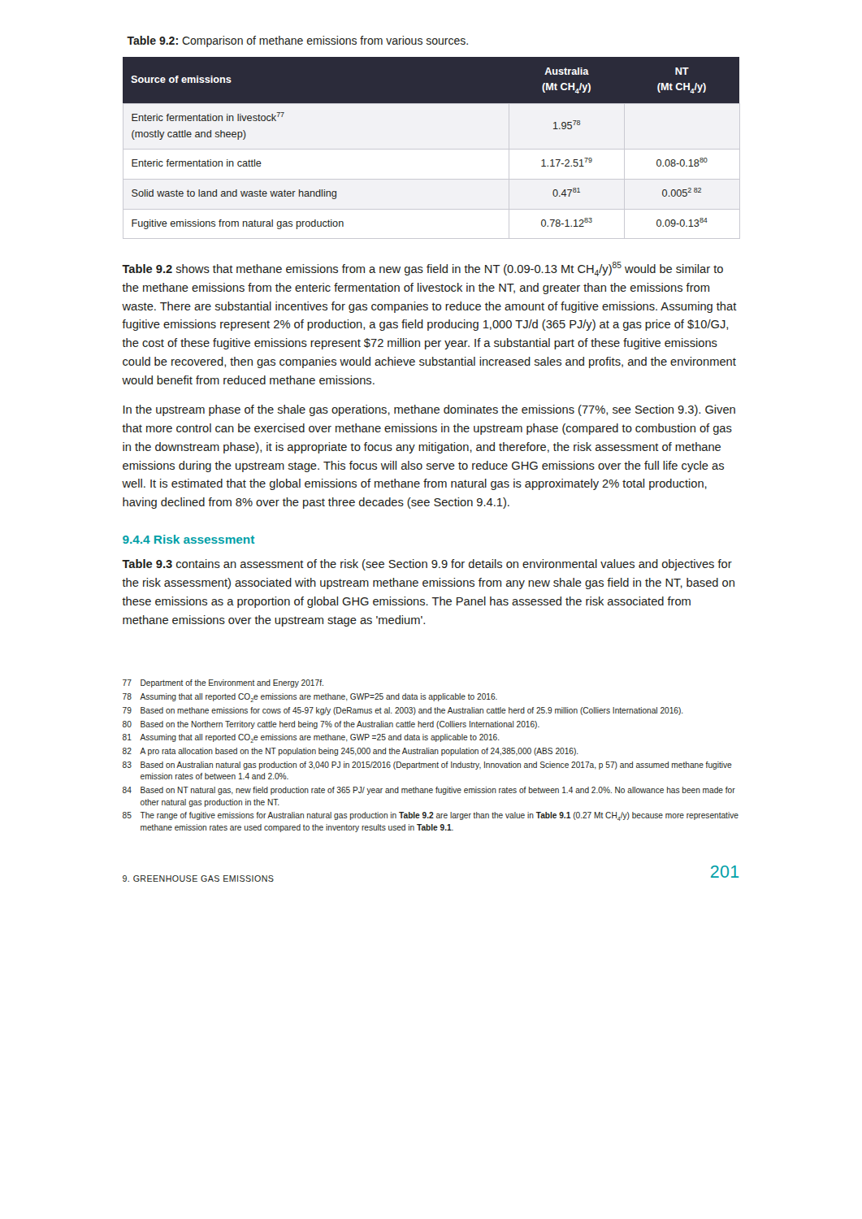Table 9.2: Comparison of methane emissions from various sources.
| Source of emissions | Australia (Mt CH 4 /y) | NT (Mt CH 4 /y) |
| --- | --- | --- |
| Enteric fermentation in livestock 77 (mostly cattle and sheep) | 1.95 78 | |
| Enteric fermentation in cattle | 1.17-2.51 79 | 0.08-0.18 80 |
| Solid waste to land and waste water handling | 0.47 81 | 0.005 2 82 |
| Fugitive emissions from natural gas production | 0.78-1.12 83 | 0.09-0.13 84 |
Table 9.2 shows that methane emissions from a new gas field in the NT (0.09-0.13 Mt CH4/y)85 would be similar to the methane emissions from the enteric fermentation of livestock in the NT, and greater than the emissions from waste. There are substantial incentives for gas companies to reduce the amount of fugitive emissions. Assuming that fugitive emissions represent 2% of production, a gas field producing 1,000 TJ/d (365 PJ/y) at a gas price of $10/GJ, the cost of these fugitive emissions represent $72 million per year. If a substantial part of these fugitive emissions could be recovered, then gas companies would achieve substantial increased sales and profits, and the environment would benefit from reduced methane emissions.
In the upstream phase of the shale gas operations, methane dominates the emissions (77%, see Section 9.3). Given that more control can be exercised over methane emissions in the upstream phase (compared to combustion of gas in the downstream phase), it is appropriate to focus any mitigation, and therefore, the risk assessment of methane emissions during the upstream stage. This focus will also serve to reduce GHG emissions over the full life cycle as well. It is estimated that the global emissions of methane from natural gas is approximately 2% total production, having declined from 8% over the past three decades (see Section 9.4.1).
9.4.4 Risk assessment
Table 9.3 contains an assessment of the risk (see Section 9.9 for details on environmental values and objectives for the risk assessment) associated with upstream methane emissions from any new shale gas field in the NT, based on these emissions as a proportion of global GHG emissions. The Panel has assessed the risk associated from methane emissions over the upstream stage as 'medium'.
77 Department of the Environment and Energy 2017f.
78 Assuming that all reported CO2e emissions are methane, GWP=25 and data is applicable to 2016.
79 Based on methane emissions for cows of 45-97 kg/y (DeRamus et al. 2003) and the Australian cattle herd of 25.9 million (Colliers International 2016).
80 Based on the Northern Territory cattle herd being 7% of the Australian cattle herd (Colliers International 2016).
81 Assuming that all reported CO2e emissions are methane, GWP =25 and data is applicable to 2016.
82 A pro rata allocation based on the NT population being 245,000 and the Australian population of 24,385,000 (ABS 2016).
83 Based on Australian natural gas production of 3,040 PJ in 2015/2016 (Department of Industry, Innovation and Science 2017a, p 57) and assumed methane fugitive emission rates of between 1.4 and 2.0%.
84 Based on NT natural gas, new field production rate of 365 PJ/ year and methane fugitive emission rates of between 1.4 and 2.0%. No allowance has been made for other natural gas production in the NT.
85 The range of fugitive emissions for Australian natural gas production in Table 9.2 are larger than the value in Table 9.1 (0.27 Mt CH4/y) because more representative methane emission rates are used compared to the inventory results used in Table 9.1.
9. GREENHOUSE GAS EMISSIONS 201